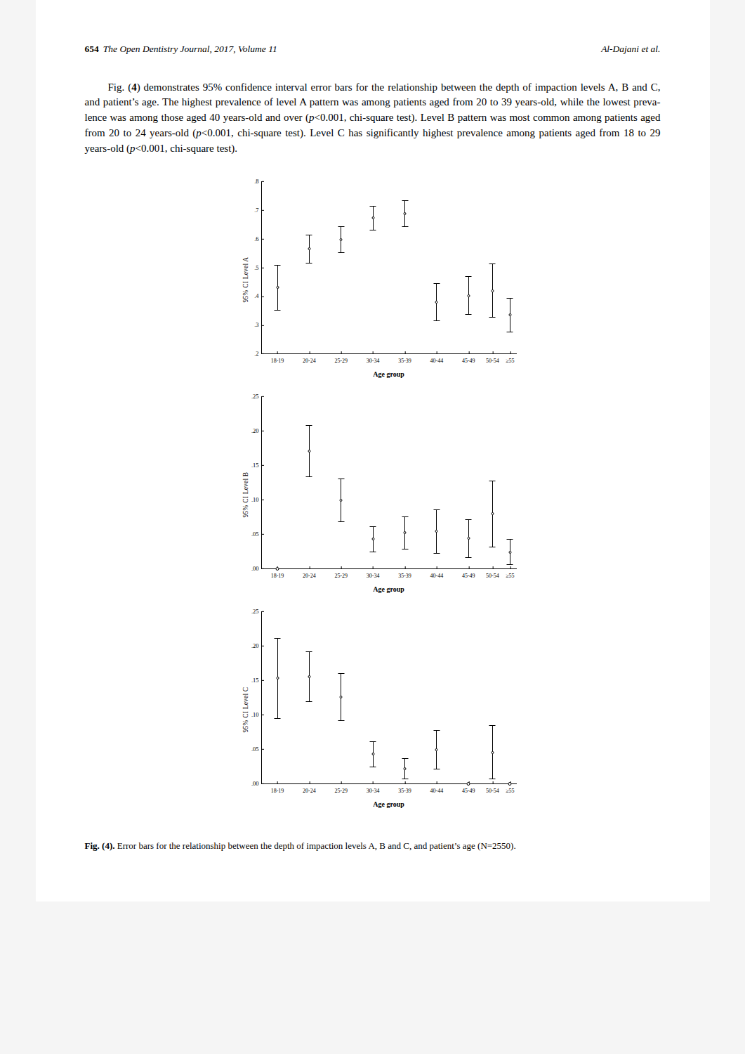654 The Open Dentistry Journal, 2017, Volume 11
Al-Dajani et al.
Fig. (4) demonstrates 95% confidence interval error bars for the relationship between the depth of impaction levels A, B and C, and patient’s age. The highest prevalence of level A pattern was among patients aged from 20 to 39 years-old, while the lowest prevalence was among those aged 40 years-old and over (p<0.001, chi-square test). Level B pattern was most common among patients aged from 20 to 24 years-old (p<0.001, chi-square test). Level C has significantly highest prevalence among patients aged from 18 to 29 years-old (p<0.001, chi-square test).
95% CI Level A
.2
.3
.4
.5
.6
.7
.8
18-19
20-24
25-29
30-34
35-39
40-44
45-49
50-54
≥55
Age group
95% CI Level B
.00
.05
.10
.15
.20
.25
18-19
20-24
25-29
30-34
35-39
40-44
45-49
50-54
≥55
Age group
95% CI Level C
.00
.05
.10
.15
.20
.25
18-19
20-24
25-29
30-34
35-39
40-44
45-49
50-54
≥55
Age group
Fig. (4). Error bars for the relationship between the depth of impaction levels A, B and C, and patient’s age (N=2550).